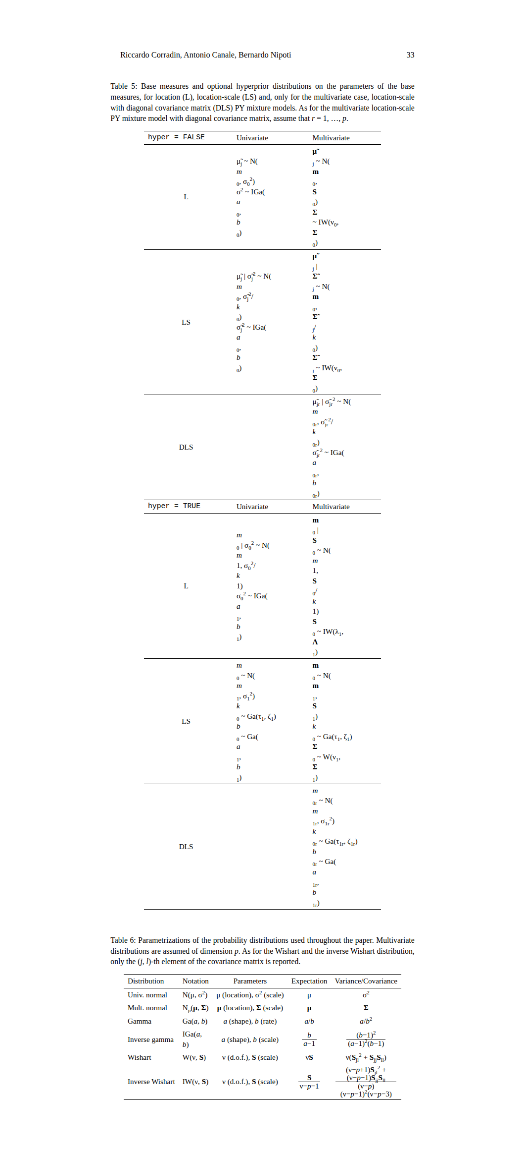Riccardo Corradin, Antonio Canale, Bernardo Nipoti
33
Table 5: Base measures and optional hyperprior distributions on the parameters of the base measures, for location (L), location-scale (LS) and, only for the multivariate case, location-scale with diagonal covariance matrix (DLS) PY mixture models. As for the multivariate location-scale PY mixture model with diagonal covariance matrix, assume that r = 1, …, p.
| hyper = FALSE | Univariate | Multivariate |
| --- | --- | --- |
| L | μ̃ j ~ N( m 0 , σ 0 2 ) σ 2 ~ IGa( a 0 , b 0 ) | μ̃ j ~ N( m 0 , S 0 ) Σ ~ IW(ν 0 , Σ 0 ) |
| LS | μ̃ j / σ̃ j 2 ~ N( m 0 , σ̃ j 2 / k 0 ) σ̃ j 2 ~ IGa( a 0 , b 0 ) | μ̃ j / Σ̃ j ~ N( m 0 , Σ̃ j / k 0 ) Σ̃ j ~ IW(ν 0 , Σ 0 ) |
| DLS | | μ̃ jr / σ̃ jr 2 ~ N( m 0r , σ̃ jr 2 / k 0r ) σ̃ jr 2 ~ IGa( a 0r , b 0r ) |
| hyper = TRUE | Univariate | Multivariate |
| L | m 0 / σ 0 2 ~ N( m 1, σ 0 2 / k 1) σ 0 2 ~ IGa( a 1 , b 1 ) | m 0 / S 0 ~ N( m 1, S 0 / k 1) S 0 ~ IW(λ 1 , Λ 1 ) |
| LS | m 0 ~ N( m 1 , σ 1 2 ) k 0 ~ Ga(τ 1 , ζ 1 ) b 0 ~ Ga( a 1 , b 1 ) | m 0 ~ N( m 1 , S 1 ) k 0 ~ Ga(τ 1 , ζ 1 ) Σ 0 ~ W(ν 1 , Σ 1 ) |
| DLS | | m 0r ~ N( m 1r , σ 1r 2 ) k 0r ~ Ga(τ 1r , ζ 1r ) b 0r ~ Ga( a 1r , b 1r ) |
Table 6: Parametrizations of the probability distributions used throughout the paper. Multivariate distributions are assumed of dimension p. As for the Wishart and the inverse Wishart distribution, only the (j, l)-th element of the covariance matrix is reported.
| Distribution | Notation | Parameters | Expectation | Variance/Covariance |
| --- | --- | --- | --- | --- |
| Univ. normal | N(μ, σ 2 ) | μ (location), σ 2 (scale) | μ | σ 2 |
| Mult. normal | N p ( μ , Σ ) | μ (location), Σ (scale) | μ | Σ |
| Gamma | Ga( a , b ) | a (shape), b (rate) | a / b | a / b 2 |
| Inverse gamma | IGa( a , b ) | a (shape), b (scale) | b a −1 | ( b −1) 2 ( a −1) 2 ( b −1) |
| Wishart | W(ν, S ) | ν (d.o.f.), S (scale) | ν S | ν( S jl 2 + S jj S ll ) |
| Inverse Wishart | IW(ν, S ) | ν (d.o.f.), S (scale) | S ν− p −1 | (ν− p +1) S jl 2 + (ν− p −1) S jj S ll (ν− p )(ν− p −1) 2 (ν− p −3) |